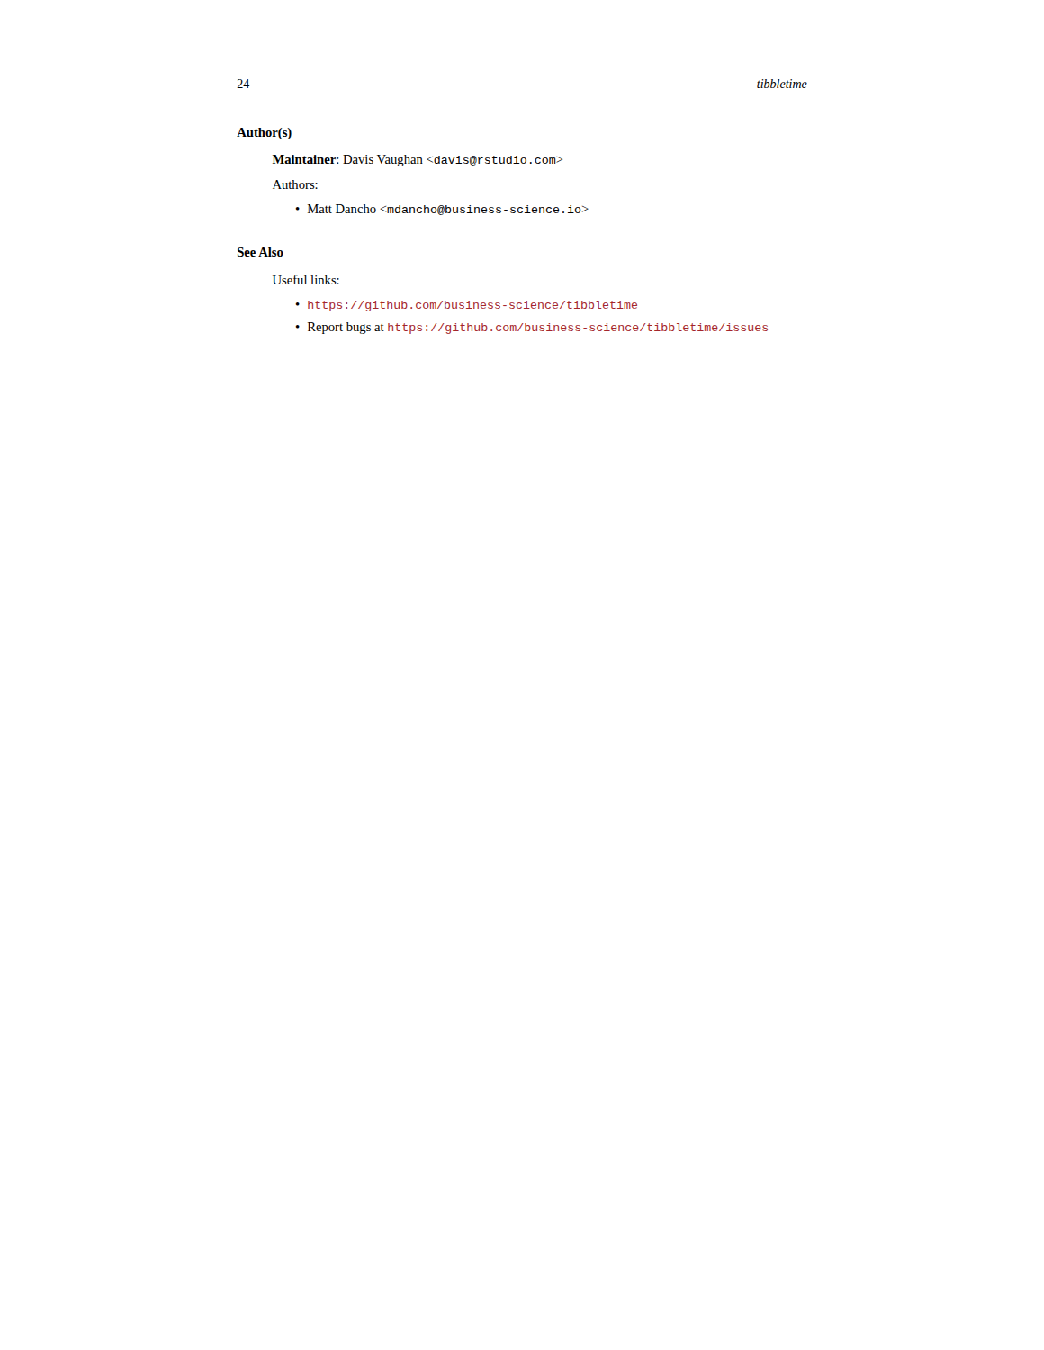24 tibbletime
Author(s)
Maintainer: Davis Vaughan <davis@rstudio.com>
Authors:
Matt Dancho <mdancho@business-science.io>
See Also
Useful links:
https://github.com/business-science/tibbletime
Report bugs at https://github.com/business-science/tibbletime/issues